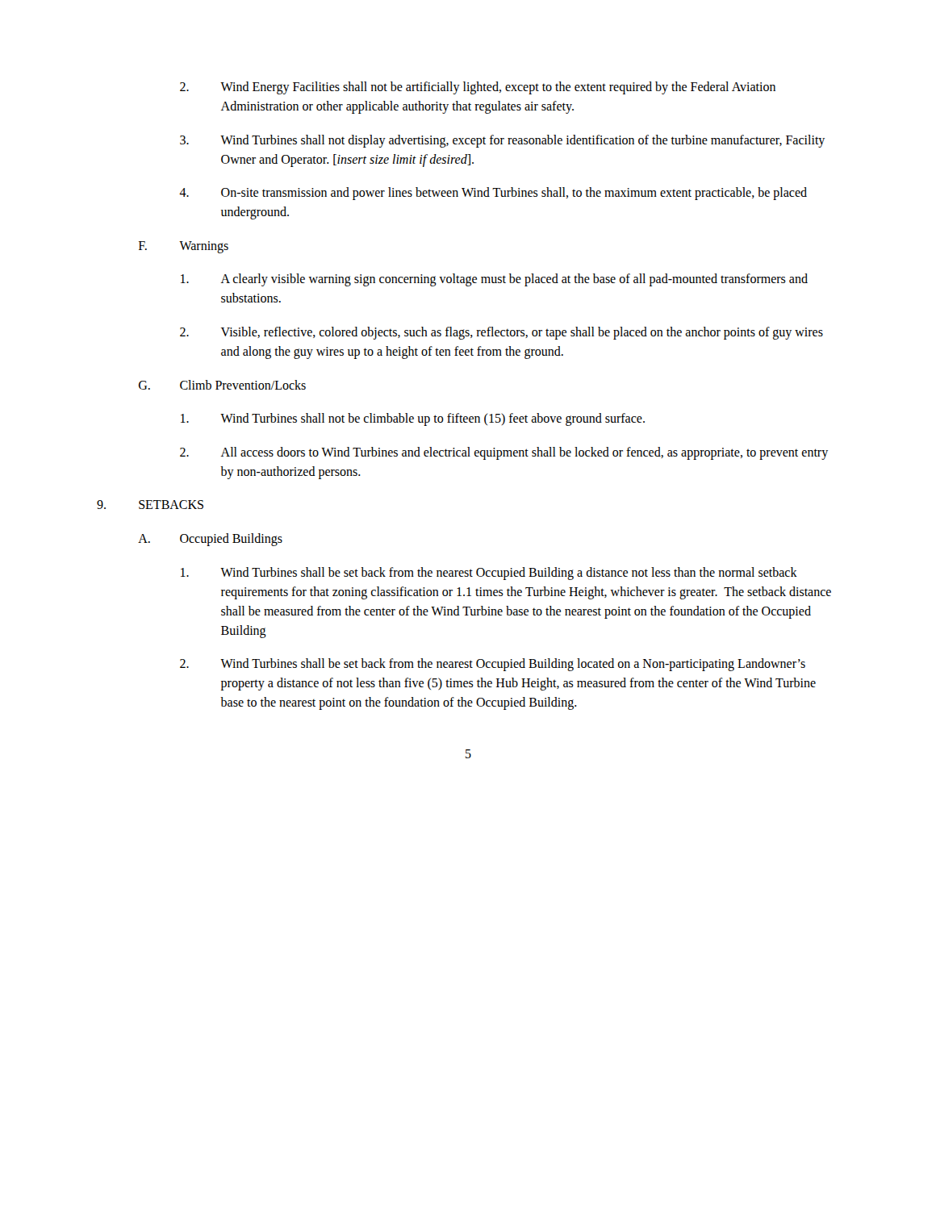2.
Wind Energy Facilities shall not be artificially lighted, except to the extent required by the Federal Aviation Administration or other applicable authority that regulates air safety.
3.
Wind Turbines shall not display advertising, except for reasonable identification of the turbine manufacturer, Facility Owner and Operator. [insert size limit if desired].
4.
On-site transmission and power lines between Wind Turbines shall, to the maximum extent practicable, be placed underground.
F.
Warnings
1.
A clearly visible warning sign concerning voltage must be placed at the base of all pad-mounted transformers and substations.
2.
Visible, reflective, colored objects, such as flags, reflectors, or tape shall be placed on the anchor points of guy wires and along the guy wires up to a height of ten feet from the ground.
G.
Climb Prevention/Locks
1.
Wind Turbines shall not be climbable up to fifteen (15) feet above ground surface.
2.
All access doors to Wind Turbines and electrical equipment shall be locked or fenced, as appropriate, to prevent entry by non-authorized persons.
9.
SETBACKS
A.
Occupied Buildings
1.
Wind Turbines shall be set back from the nearest Occupied Building a distance not less than the normal setback requirements for that zoning classification or 1.1 times the Turbine Height, whichever is greater. The setback distance shall be measured from the center of the Wind Turbine base to the nearest point on the foundation of the Occupied Building
2.
Wind Turbines shall be set back from the nearest Occupied Building located on a Non-participating Landowner’s property a distance of not less than five (5) times the Hub Height, as measured from the center of the Wind Turbine base to the nearest point on the foundation of the Occupied Building.
5